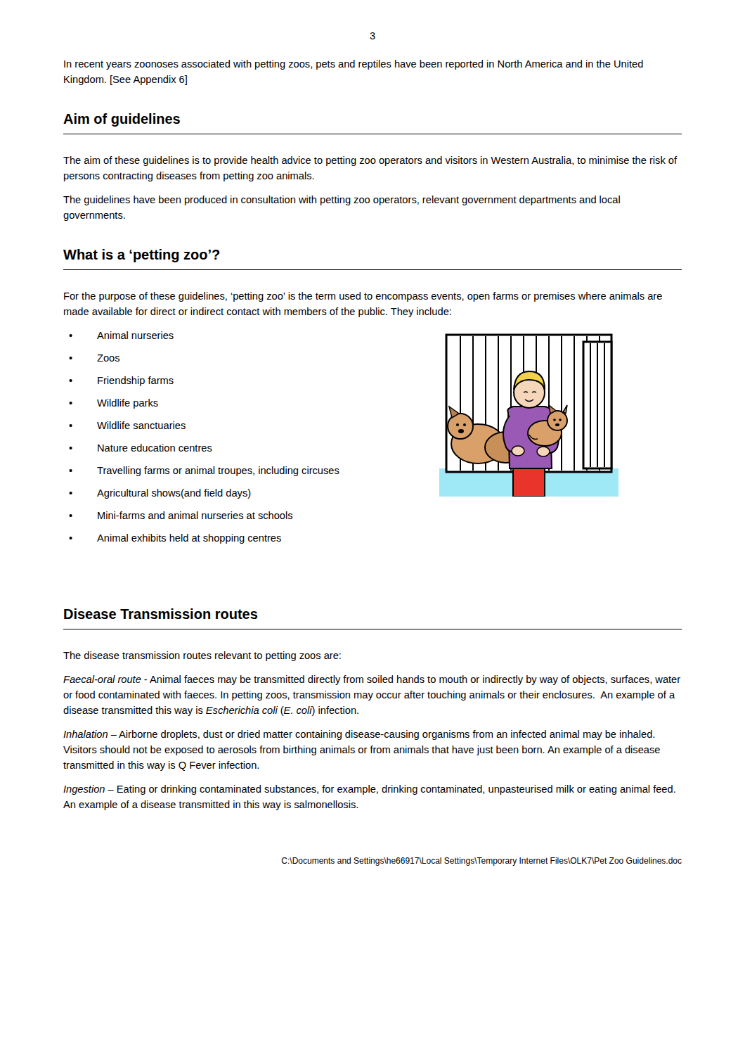3
In recent years zoonoses associated with petting zoos, pets and reptiles have been reported in North America and in the United Kingdom. [See Appendix 6]
Aim of guidelines
The aim of these guidelines is to provide health advice to petting zoo operators and visitors in Western Australia, to minimise the risk of persons contracting diseases from petting zoo animals.
The guidelines have been produced in consultation with petting zoo operators, relevant government departments and local governments.
What is a ‘petting zoo’?
For the purpose of these guidelines, ‘petting zoo’ is the term used to encompass events, open farms or premises where animals are made available for direct or indirect contact with members of the public. They include:
Animal nurseries
Zoos
Friendship farms
Wildlife parks
Wildlife sanctuaries
Nature education centres
Travelling farms or animal troupes, including circuses
Agricultural shows(and field days)
Mini-farms and animal nurseries at schools
Animal exhibits held at shopping centres
Disease Transmission routes
The disease transmission routes relevant to petting zoos are:
Faecal-oral route - Animal faeces may be transmitted directly from soiled hands to mouth or indirectly by way of objects, surfaces, water or food contaminated with faeces. In petting zoos, transmission may occur after touching animals or their enclosures. An example of a disease transmitted this way is Escherichia coli (E. coli) infection.
Inhalation – Airborne droplets, dust or dried matter containing disease-causing organisms from an infected animal may be inhaled. Visitors should not be exposed to aerosols from birthing animals or from animals that have just been born. An example of a disease transmitted in this way is Q Fever infection.
Ingestion – Eating or drinking contaminated substances, for example, drinking contaminated, unpasteurised milk or eating animal feed. An example of a disease transmitted in this way is salmonellosis.
C:\Documents and Settings\he66917\Local Settings\Temporary Internet Files\OLK7\Pet Zoo Guidelines.doc